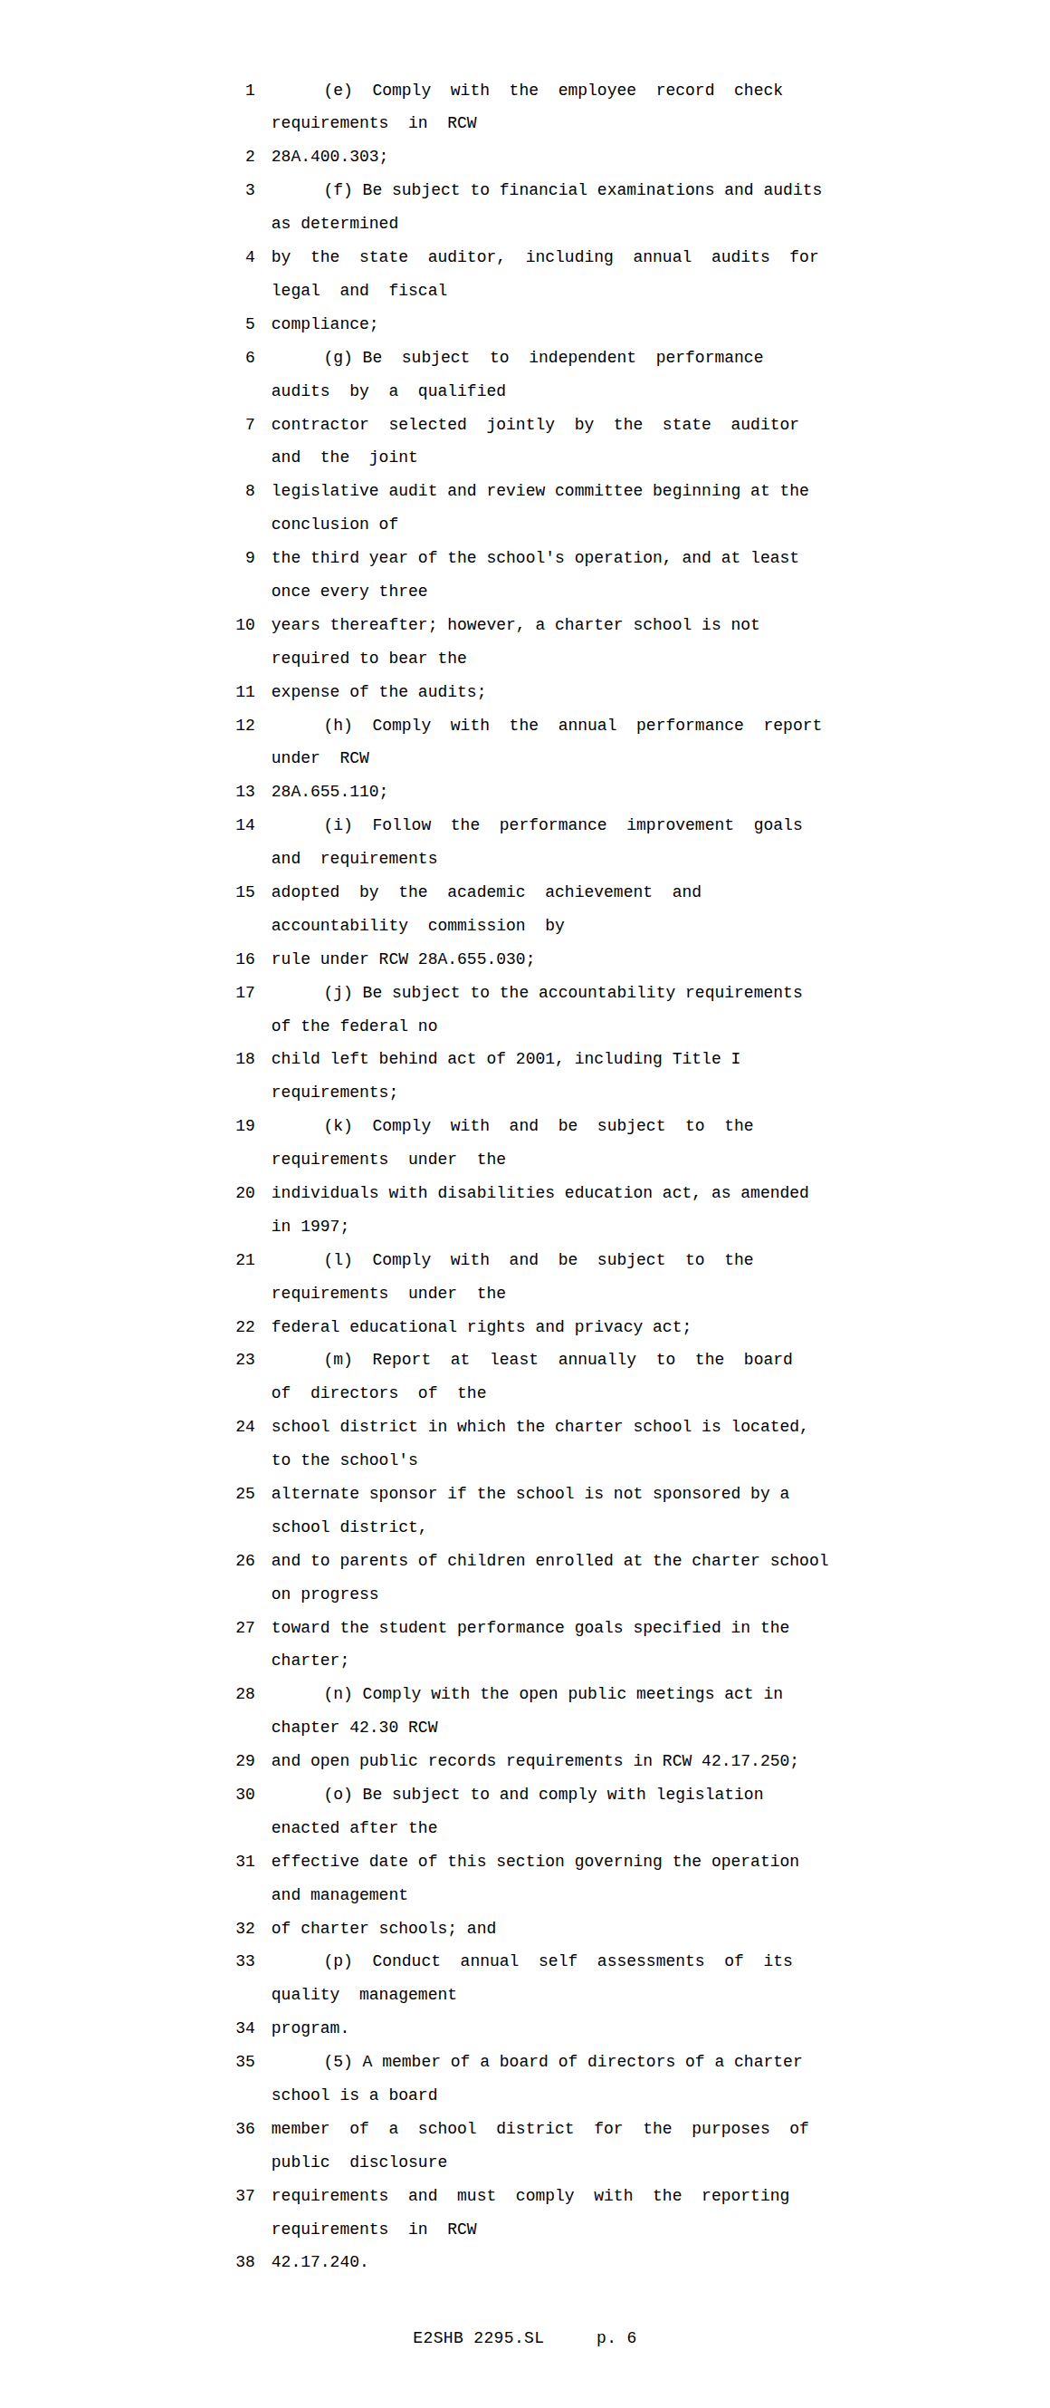(e) Comply with the employee record check requirements in RCW
28A.400.303;
(f) Be subject to financial examinations and audits as determined
by the state auditor, including annual audits for legal and fiscal
compliance;
(g) Be subject to independent performance audits by a qualified
contractor selected jointly by the state auditor and the joint
legislative audit and review committee beginning at the conclusion of
the third year of the school's operation, and at least once every three
years thereafter; however, a charter school is not required to bear the
expense of the audits;
(h) Comply with the annual performance report under RCW
28A.655.110;
(i) Follow the performance improvement goals and requirements
adopted by the academic achievement and accountability commission by
rule under RCW 28A.655.030;
(j) Be subject to the accountability requirements of the federal no
child left behind act of 2001, including Title I requirements;
(k) Comply with and be subject to the requirements under the
individuals with disabilities education act, as amended in 1997;
(l) Comply with and be subject to the requirements under the
federal educational rights and privacy act;
(m) Report at least annually to the board of directors of the
school district in which the charter school is located, to the school's
alternate sponsor if the school is not sponsored by a school district,
and to parents of children enrolled at the charter school on progress
toward the student performance goals specified in the charter;
(n) Comply with the open public meetings act in chapter 42.30 RCW
and open public records requirements in RCW 42.17.250;
(o) Be subject to and comply with legislation enacted after the
effective date of this section governing the operation and management
of charter schools; and
(p) Conduct annual self assessments of its quality management
program.
(5) A member of a board of directors of a charter school is a board
member of a school district for the purposes of public disclosure
requirements and must comply with the reporting requirements in RCW
42.17.240.
E2SHB 2295.SL p. 6